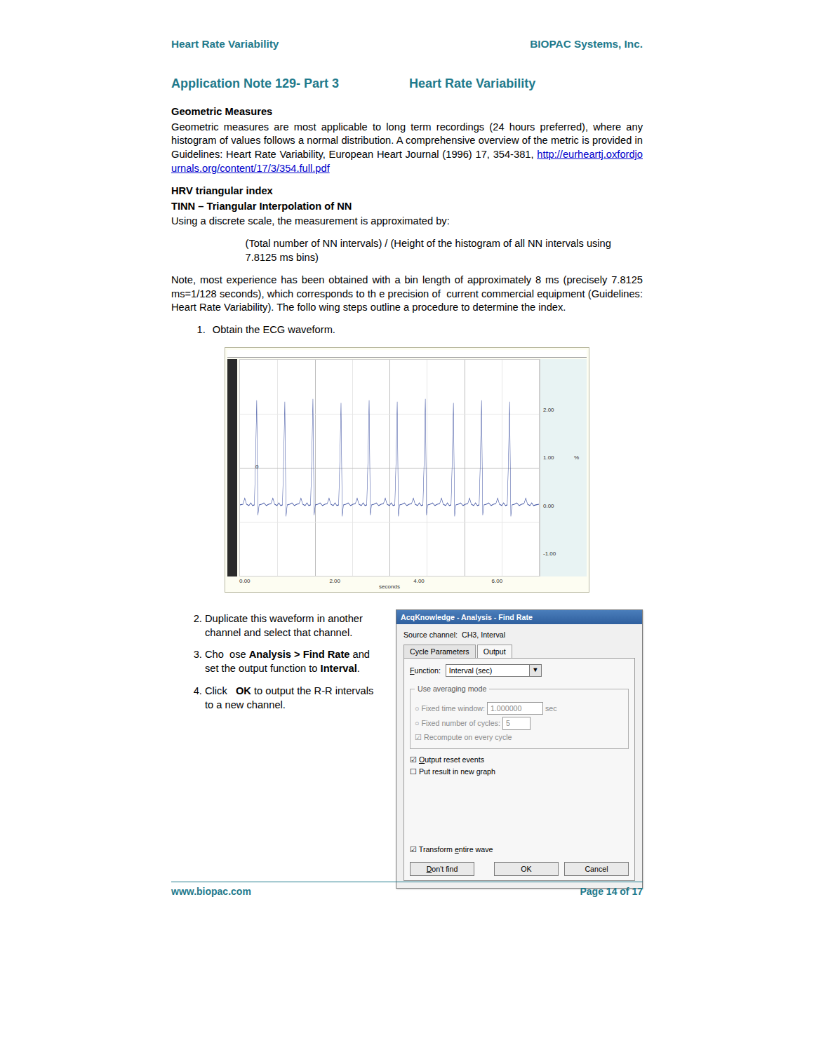Heart Rate Variability
BIOPAC Systems, Inc.
Application Note 129- Part 3 Heart Rate Variability
Geometric Measures
Geometric measures are most applicable to long term recordings (24 hours preferred), where any histogram of values follows a normal distribution. A comprehensive overview of the metric is provided in Guidelines: Heart Rate Variability, European Heart Journal (1996) 17, 354-381, http://eurheartj.oxfordjournals.org/content/17/3/354.full.pdf
HRV triangular index
TINN – Triangular Interpolation of NN
Using a discrete scale, the measurement is approximated by:
(Total number of NN intervals) / (Height of the histogram of all NN intervals using 7.8125 ms bins)
Note, most experience has been obtained with a bin length of approximately 8 ms (precisely 7.8125 ms=1/128 seconds), which corresponds to th e precision of current commercial equipment (Guidelines: Heart Rate Variability). The follo wing steps outline a procedure to determine the index.
Obtain the ECG waveform.
0
2.00 1.00 0.00 -1.00 %
0.00 2.00 4.00 6.00 seconds
Duplicate this waveform in another channel and select that channel.
Cho ose Analysis > Find Rate and set the output function to Interval.
Click OK to output the R-R intervals to a new channel.
AcqKnowledge - Analysis - Find Rate
Source channel: CH3, Interval
Cycle Parameters
Output
Function: Interval (sec)▼
Use averaging mode
○ Fixed time window: 1.000000 sec
○ Fixed number of cycles: 5
☑ Recompute on every cycle
☑ Output reset events
☐ Put result in new graph
☑ Transform entire wave
Don't find
OK
Cancel
www.biopac.com
Page 14 of 17